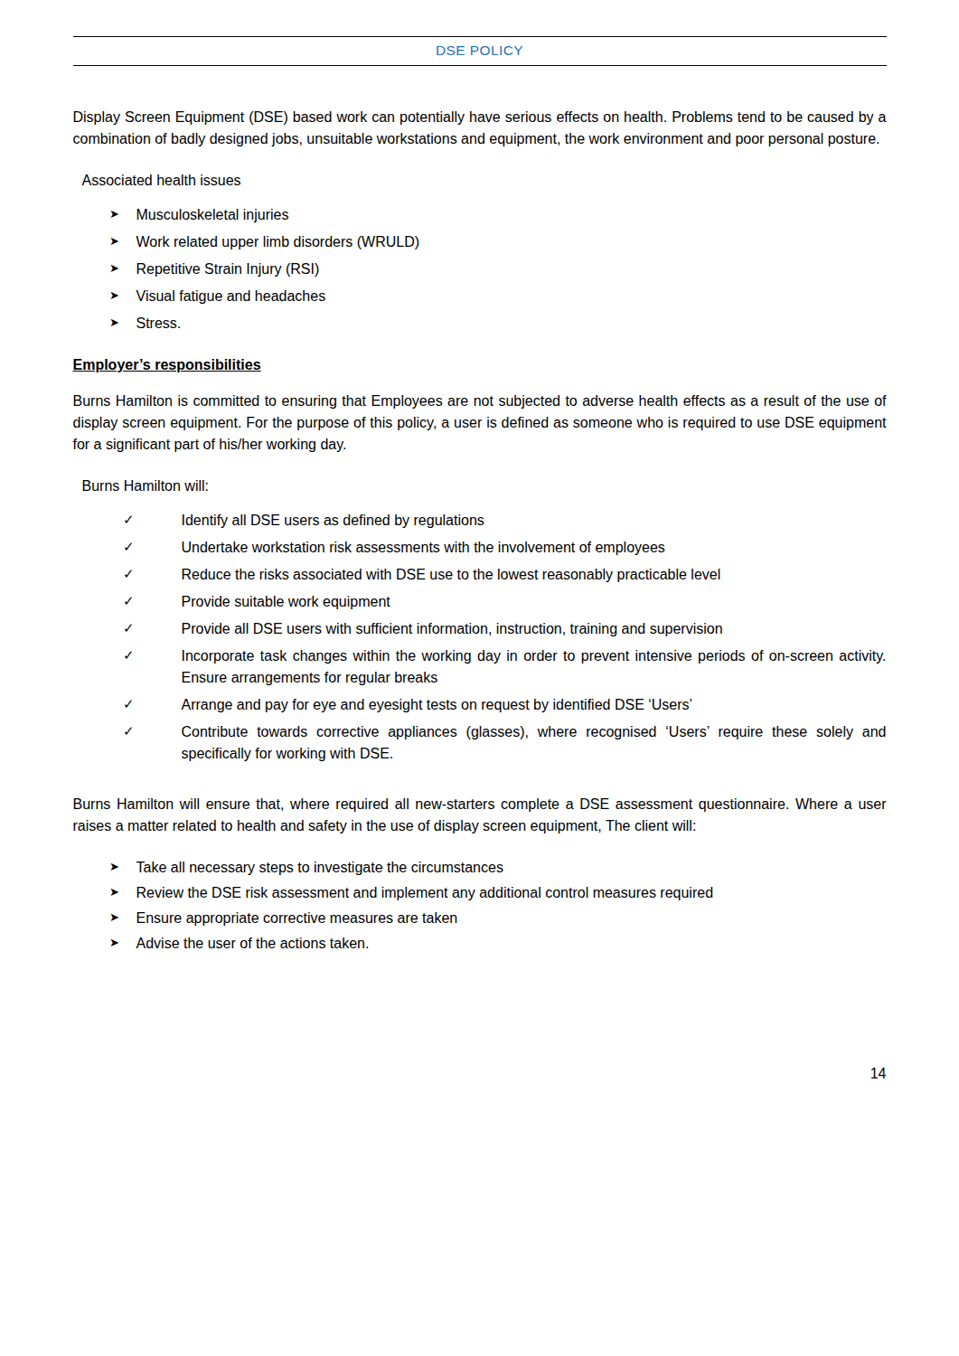DSE POLICY
Display Screen Equipment (DSE) based work can potentially have serious effects on health. Problems tend to be caused by a combination of badly designed jobs, unsuitable workstations and equipment, the work environment and poor personal posture.
Associated health issues
Musculoskeletal injuries
Work related upper limb disorders (WRULD)
Repetitive Strain Injury (RSI)
Visual fatigue and headaches
Stress.
Employer’s responsibilities
Burns Hamilton is committed to ensuring that Employees are not subjected to adverse health effects as a result of the use of display screen equipment. For the purpose of this policy, a user is defined as someone who is required to use DSE equipment for a significant part of his/her working day.
Burns Hamilton will:
Identify all DSE users as defined by regulations
Undertake workstation risk assessments with the involvement of employees
Reduce the risks associated with DSE use to the lowest reasonably practicable level
Provide suitable work equipment
Provide all DSE users with sufficient information, instruction, training and supervision
Incorporate task changes within the working day in order to prevent intensive periods of on-screen activity. Ensure arrangements for regular breaks
Arrange and pay for eye and eyesight tests on request by identified DSE ‘Users’
Contribute towards corrective appliances (glasses), where recognised ‘Users’ require these solely and specifically for working with DSE.
Burns Hamilton will ensure that, where required all new-starters complete a DSE assessment questionnaire. Where a user raises a matter related to health and safety in the use of display screen equipment, The client will:
Take all necessary steps to investigate the circumstances
Review the DSE risk assessment and implement any additional control measures required
Ensure appropriate corrective measures are taken
Advise the user of the actions taken.
14